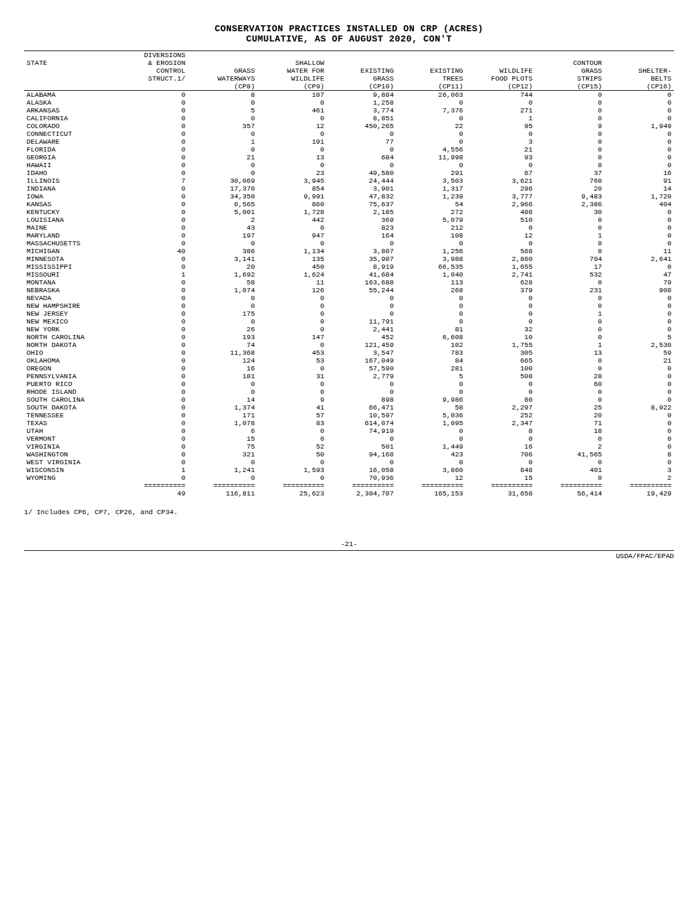CONSERVATION PRACTICES INSTALLED ON CRP (ACRES)
CUMULATIVE, AS OF AUGUST 2020, CON'T
| | DIVERSIONS | | | | | | | |
| --- | --- | --- | --- | --- | --- | --- | --- | --- |
| STATE | & EROSION | | SHALLOW | | | | CONTOUR | |
| | CONTROL | GRASS | WATER FOR | EXISTING | EXISTING | WILDLIFE | GRASS | SHELTER- |
| | STRUCT.1/ | WATERWAYS | WILDLIFE | GRASS | TREES | FOOD PLOTS | STRIPS | BELTS |
| | | (CP8) | (CP9) | (CP10) | (CP11) | (CP12) | (CP15) | (CP16) |
| ALABAMA | 0 | 8 | 107 | 9,884 | 26,063 | 744 | 0 | 0 |
| ALASKA | 0 | 0 | 0 | 1,258 | 0 | 0 | 0 | 0 |
| ARKANSAS | 0 | 5 | 461 | 3,774 | 7,376 | 271 | 0 | 0 |
| CALIFORNIA | 0 | 0 | 0 | 8,851 | 0 | 1 | 0 | 0 |
| COLORADO | 0 | 357 | 12 | 450,265 | 22 | 95 | 9 | 1,949 |
| CONNECTICUT | 0 | 0 | 0 | 0 | 0 | 0 | 0 | 0 |
| DELAWARE | 0 | 1 | 191 | 77 | 0 | 3 | 0 | 0 |
| FLORIDA | 0 | 0 | 0 | 0 | 4,556 | 21 | 0 | 0 |
| GEORGIA | 0 | 21 | 13 | 684 | 11,998 | 93 | 0 | 0 |
| HAWAII | 0 | 0 | 0 | 0 | 0 | 0 | 0 | 0 |
| IDAHO | 0 | 0 | 23 | 49,580 | 291 | 67 | 37 | 16 |
| ILLINOIS | 7 | 30,069 | 3,945 | 24,444 | 3,503 | 3,621 | 760 | 91 |
| INDIANA | 0 | 17,370 | 854 | 3,901 | 1,317 | 296 | 20 | 14 |
| IOWA | 0 | 34,350 | 9,991 | 47,832 | 1,239 | 3,777 | 9,483 | 1,720 |
| KANSAS | 0 | 6,565 | 860 | 75,637 | 54 | 2,966 | 2,386 | 404 |
| KENTUCKY | 0 | 5,001 | 1,728 | 2,185 | 272 | 408 | 30 | 0 |
| LOUISIANA | 0 | 2 | 442 | 369 | 5,079 | 510 | 0 | 0 |
| MAINE | 0 | 43 | 0 | 823 | 212 | 0 | 0 | 0 |
| MARYLAND | 0 | 197 | 947 | 164 | 108 | 12 | 1 | 0 |
| MASSACHUSETTS | 0 | 0 | 0 | 0 | 0 | 0 | 0 | 0 |
| MICHIGAN | 40 | 386 | 1,134 | 3,807 | 1,256 | 568 | 0 | 11 |
| MINNESOTA | 0 | 3,141 | 135 | 35,907 | 3,988 | 2,860 | 704 | 2,641 |
| MISSISSIPPI | 0 | 20 | 450 | 8,919 | 66,535 | 1,655 | 17 | 0 |
| MISSOURI | 1 | 1,692 | 1,624 | 41,684 | 1,040 | 2,741 | 532 | 47 |
| MONTANA | 0 | 58 | 11 | 163,688 | 113 | 628 | 0 | 79 |
| NEBRASKA | 0 | 1,074 | 126 | 55,244 | 268 | 379 | 231 | 908 |
| NEVADA | 0 | 0 | 0 | 0 | 0 | 0 | 0 | 0 |
| NEW HAMPSHIRE | 0 | 0 | 0 | 0 | 0 | 0 | 0 | 0 |
| NEW JERSEY | 0 | 175 | 0 | 0 | 0 | 0 | 1 | 0 |
| NEW MEXICO | 0 | 0 | 0 | 11,791 | 0 | 0 | 0 | 0 |
| NEW YORK | 0 | 26 | 0 | 2,441 | 81 | 32 | 0 | 0 |
| NORTH CAROLINA | 0 | 193 | 147 | 452 | 6,608 | 10 | 0 | 5 |
| NORTH DAKOTA | 0 | 74 | 0 | 121,459 | 102 | 1,755 | 1 | 2,530 |
| OHIO | 0 | 11,368 | 453 | 3,547 | 783 | 305 | 13 | 59 |
| OKLAHOMA | 0 | 124 | 53 | 167,049 | 84 | 665 | 0 | 21 |
| OREGON | 0 | 16 | 0 | 57,590 | 281 | 100 | 0 | 0 |
| PENNSYLVANIA | 0 | 181 | 31 | 2,779 | 5 | 508 | 28 | 0 |
| PUERTO RICO | 0 | 0 | 0 | 0 | 0 | 0 | 60 | 0 |
| RHODE ISLAND | 0 | 0 | 0 | 0 | 0 | 0 | 0 | 0 |
| SOUTH CAROLINA | 0 | 14 | 9 | 898 | 9,986 | 80 | 0 | 0 |
| SOUTH DAKOTA | 0 | 1,374 | 41 | 66,471 | 58 | 2,297 | 25 | 8,922 |
| TENNESSEE | 0 | 171 | 57 | 10,597 | 5,036 | 252 | 20 | 0 |
| TEXAS | 0 | 1,078 | 83 | 614,074 | 1,095 | 2,347 | 71 | 0 |
| UTAH | 0 | 6 | 0 | 74,919 | 0 | 8 | 18 | 0 |
| VERMONT | 0 | 15 | 0 | 0 | 0 | 0 | 0 | 0 |
| VIRGINIA | 0 | 75 | 52 | 501 | 1,449 | 16 | 2 | 0 |
| WASHINGTON | 0 | 321 | 50 | 94,168 | 423 | 706 | 41,565 | 8 |
| WEST VIRGINIA | 0 | 0 | 0 | 0 | 0 | 0 | 0 | 0 |
| WISCONSIN | 1 | 1,241 | 1,593 | 16,058 | 3,860 | 848 | 401 | 3 |
| WYOMING | 0 | 0 | 0 | 70,936 | 12 | 15 | 0 | 2 |
| | ========== | ========== | ========== | ========== | ========== | ========== | ========== | ========== |
| | 49 | 116,811 | 25,623 | 2,304,707 | 165,153 | 31,658 | 56,414 | 19,429 |
1/ Includes CP6, CP7, CP26, and CP34.
-21-
USDA/FPAC/EPAD